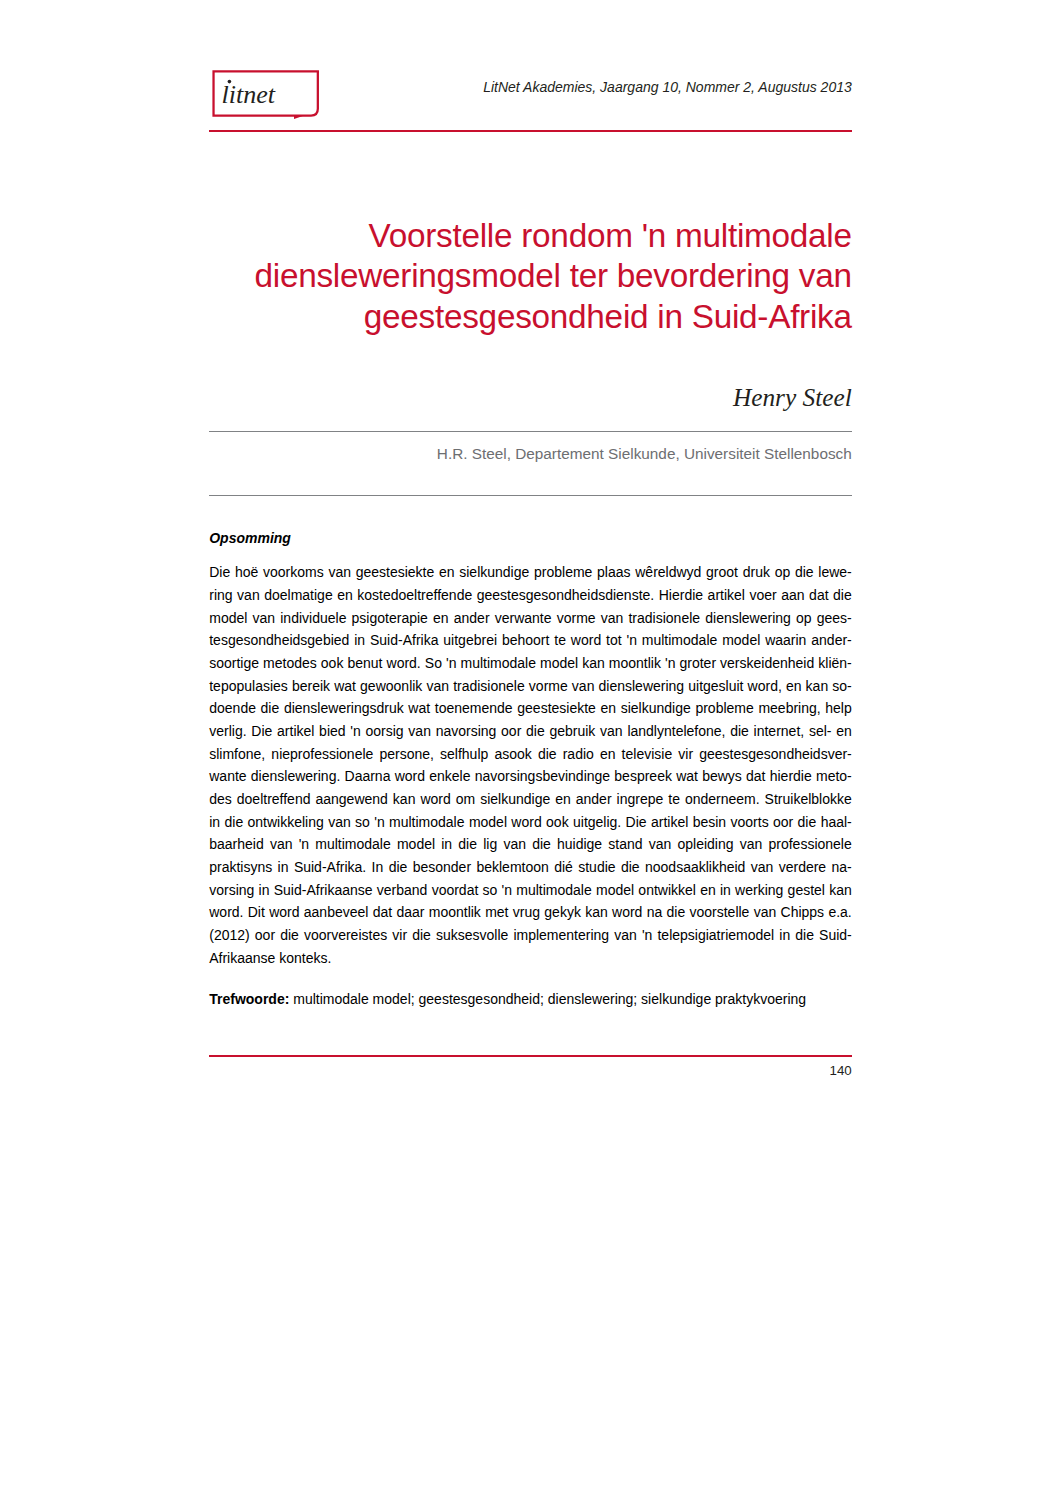litnet
LitNet Akademies, Jaargang 10, Nommer 2, Augustus 2013
Voorstelle rondom 'n multimodale
diensleweringsmodel ter bevordering van
geestesgesondheid in Suid-Afrika
Henry Steel
H.R. Steel, Departement Sielkunde, Universiteit Stellenbosch
Opsomming
Die hoë voorkoms van geestesiekte en sielkundige probleme plaas wêreldwyd groot druk op die lewering van doelmatige en kostedoeltreffende geestesgesondheidsdienste. Hierdie artikel voer aan dat die model van individuele psigoterapie en ander verwante vorme van tradisionele dienslewering op geestesgesondheidsgebied in Suid-Afrika uitgebrei behoort te word tot 'n multimodale model waarin andersoortige metodes ook benut word. So 'n multimodale model kan moontlik 'n groter verskeidenheid kliëntepopulasies bereik wat gewoonlik van tradisionele vorme van dienslewering uitgesluit word, en kan sodoende die diensleweringsdruk wat toenemende geestesiekte en sielkundige probleme meebring, help verlig. Die artikel bied 'n oorsig van navorsing oor die gebruik van landlyntelefone, die internet, sel- en slimfone, nieprofessionele persone, selfhulp asook die radio en televisie vir geestesgesondheidsverwante dienslewering. Daarna word enkele navorsingsbevindinge bespreek wat bewys dat hierdie metodes doeltreffend aangewend kan word om sielkundige en ander ingrepe te onderneem. Struikelblokke in die ontwikkeling van so 'n multimodale model word ook uitgelig. Die artikel besin voorts oor die haalbaarheid van 'n multimodale model in die lig van die huidige stand van opleiding van professionele praktisyns in Suid-Afrika. In die besonder beklemtoon dié studie die noodsaaklikheid van verdere navorsing in Suid-Afrikaanse verband voordat so 'n multimodale model ontwikkel en in werking gestel kan word. Dit word aanbeveel dat daar moontlik met vrug gekyk kan word na die voorstelle van Chipps e.a. (2012) oor die voorvereistes vir die suksesvolle implementering van 'n telepsigiatriemodel in die Suid-Afrikaanse konteks.
Trefwoorde: multimodale model; geestesgesondheid; dienslewering; sielkundige praktykvoering
140